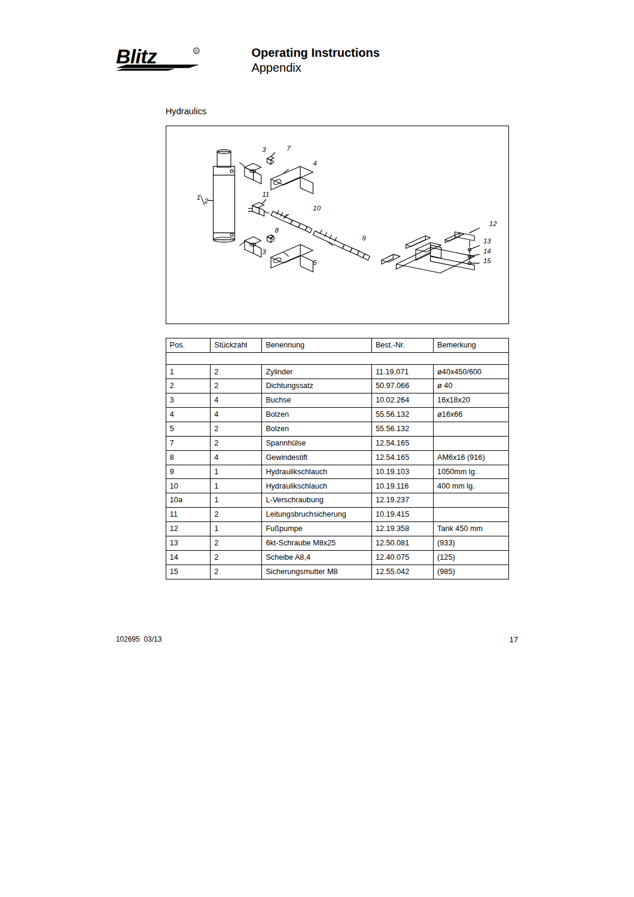Blitz R
Operating Instructions
Appendix
Hydraulics
1 2 3 3 7 4 5 8 11 10 9 12 13 14 15
| Pos. | Stückzahl | Benennung | Best.-Nr. | Bemerkung |
| --- | --- | --- | --- | --- |
| 1 | 2 | Zylinder | 11.19.071 | ø40x450/600 |
| 2 | 2 | Dichtungssatz | 50.97.066 | ø 40 |
| 3 | 4 | Buchse | 10.02.264 | 16x18x20 |
| 4 | 4 | Bolzen | 55.56.132 | ø16x66 |
| 5 | 2 | Bolzen | 55.56.132 | |
| 7 | 2 | Spannhülse | 12.54.165 | |
| 8 | 4 | Gewindestift | 12.54.165 | AM6x16 (916) |
| 9 | 1 | Hydraulikschlauch | 10.19.103 | 1050mm lg. |
| 10 | 1 | Hydraulikschlauch | 10.19.116 | 400 mm lg. |
| 10a | 1 | L-Verschraubung | 12.19.237 | |
| 11 | 2 | Leitungsbruchsicherung | 10.19.415 | |
| 12 | 1 | Fußpumpe | 12.19.358 | Tank 450 mm |
| 13 | 2 | 6kt-Schraube M8x25 | 12.50.081 | (933) |
| 14 | 2 | Scheibe A8,4 | 12.40.075 | (125) |
| 15 | 2 | Sicherungsmutter M8 | 12.55.042 | (985) |
102695 03/13
17